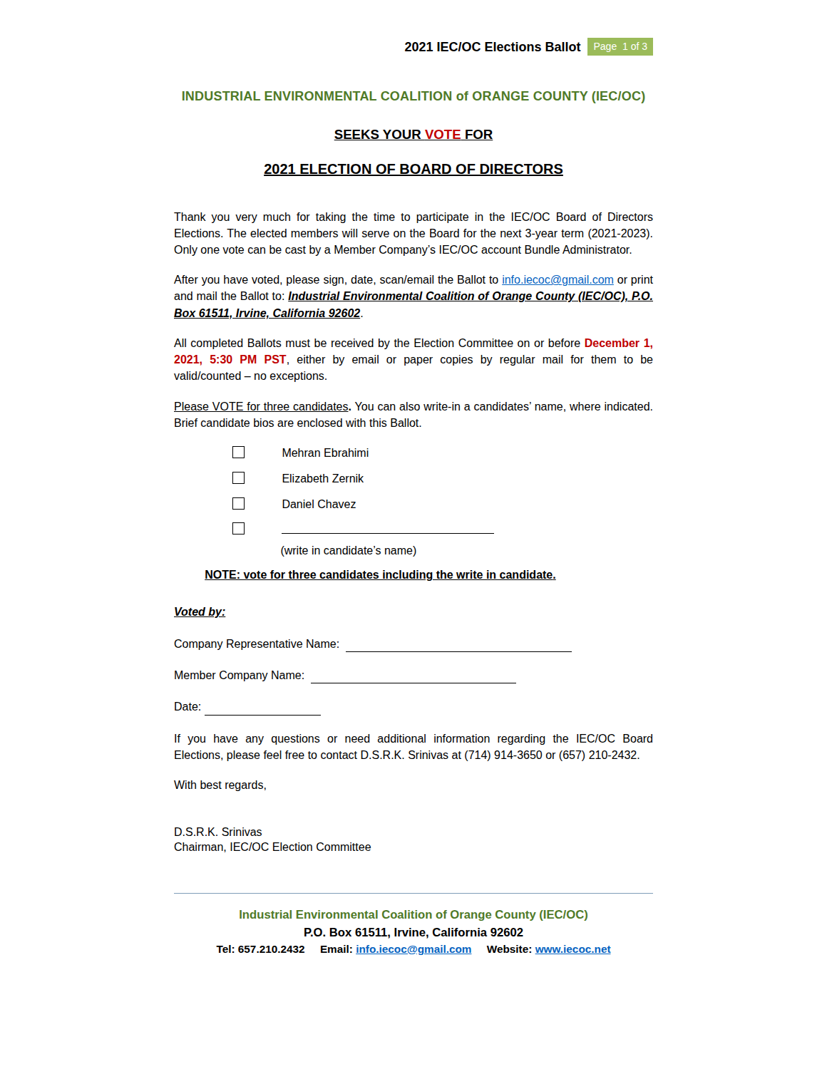2021 IEC/OC Elections Ballot Page 1 of 3
INDUSTRIAL ENVIRONMENTAL COALITION of ORANGE COUNTY (IEC/OC)
SEEKS YOUR VOTE FOR
2021 ELECTION OF BOARD OF DIRECTORS
Thank you very much for taking the time to participate in the IEC/OC Board of Directors Elections. The elected members will serve on the Board for the next 3-year term (2021-2023). Only one vote can be cast by a Member Company’s IEC/OC account Bundle Administrator.
After you have voted, please sign, date, scan/email the Ballot to info.iecoc@gmail.com or print and mail the Ballot to: Industrial Environmental Coalition of Orange County (IEC/OC), P.O. Box 61511, Irvine, California 92602.
All completed Ballots must be received by the Election Committee on or before December 1, 2021, 5:30 PM PST, either by email or paper copies by regular mail for them to be valid/counted – no exceptions.
Please VOTE for three candidates. You can also write-in a candidates’ name, where indicated. Brief candidate bios are enclosed with this Ballot.
Mehran Ebrahimi
Elizabeth Zernik
Daniel Chavez
(write in candidate’s name)
NOTE: vote for three candidates including the write in candidate.
Voted by:
Company Representative Name:
Member Company Name:
Date:
If you have any questions or need additional information regarding the IEC/OC Board Elections, please feel free to contact D.S.R.K. Srinivas at (714) 914-3650 or (657) 210-2432.
With best regards,
D.S.R.K. Srinivas
Chairman, IEC/OC Election Committee
Industrial Environmental Coalition of Orange County (IEC/OC)
P.O. Box 61511, Irvine, California 92602
Tel: 657.210.2432 Email: info.iecoc@gmail.com Website: www.iecoc.net